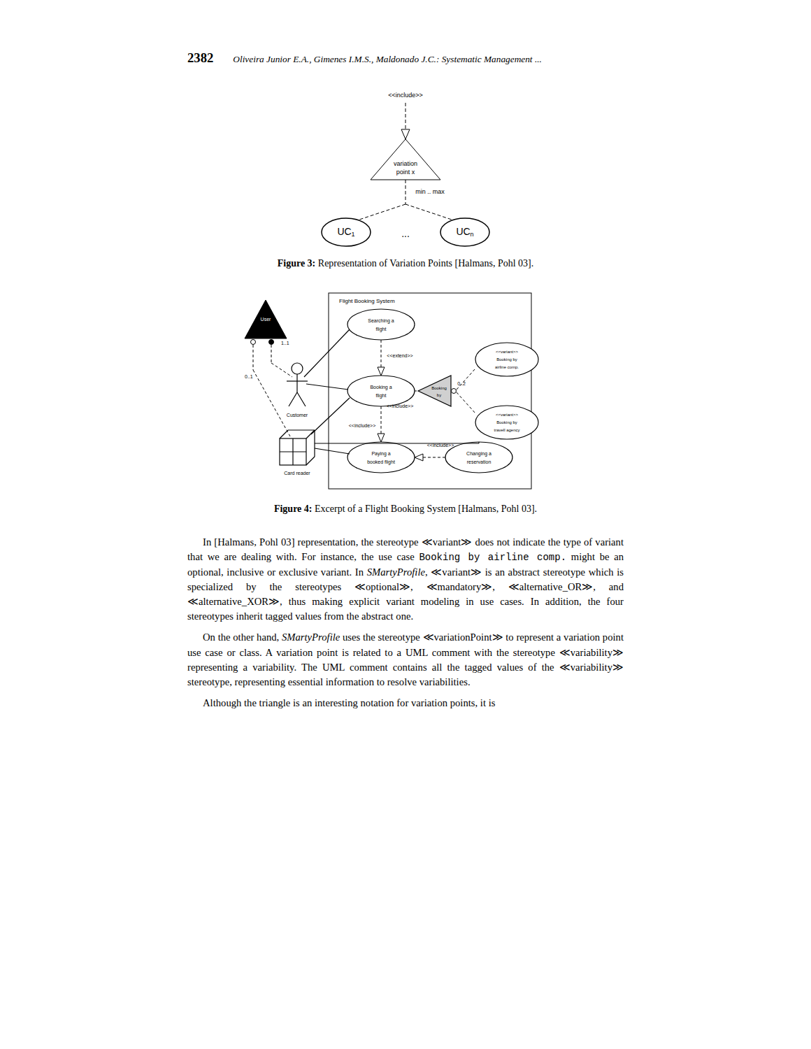2382 Oliveira Junior E.A., Gimenes I.M.S., Maldonado J.C.: Systematic Management ...
<<include>> variation point x min .. max UC1 ... UCn
Figure 3: Representation of Variation Points [Halmans, Pohl 03].
Flight Booking System User 1..1 0..1 Customer Card reader Searching a flight <<extend>> Booking a flight <<include>> Booking by 0..2 <<variant>> Booking by airline comp. <<variant>> Booking by travell agency Paying a booked flight <<include>> Changing a reservation <<include>>
Figure 4: Excerpt of a Flight Booking System [Halmans, Pohl 03].
In [Halmans, Pohl 03] representation, the stereotype ≪variant≫ does not indicate the type of variant that we are dealing with. For instance, the use case Booking by airline comp. might be an optional, inclusive or exclusive variant. In SMartyProfile, ≪variant≫ is an abstract stereotype which is specialized by the stereotypes ≪optional≫, ≪mandatory≫, ≪alternative_OR≫, and ≪alternative_XOR≫, thus making explicit variant modeling in use cases. In addition, the four stereotypes inherit tagged values from the abstract one.
On the other hand, SMartyProfile uses the stereotype ≪variationPoint≫ to represent a variation point use case or class. A variation point is related to a UML comment with the stereotype ≪variability≫ representing a variability. The UML comment contains all the tagged values of the ≪variability≫ stereotype, representing essential information to resolve variabilities.
Although the triangle is an interesting notation for variation points, it is